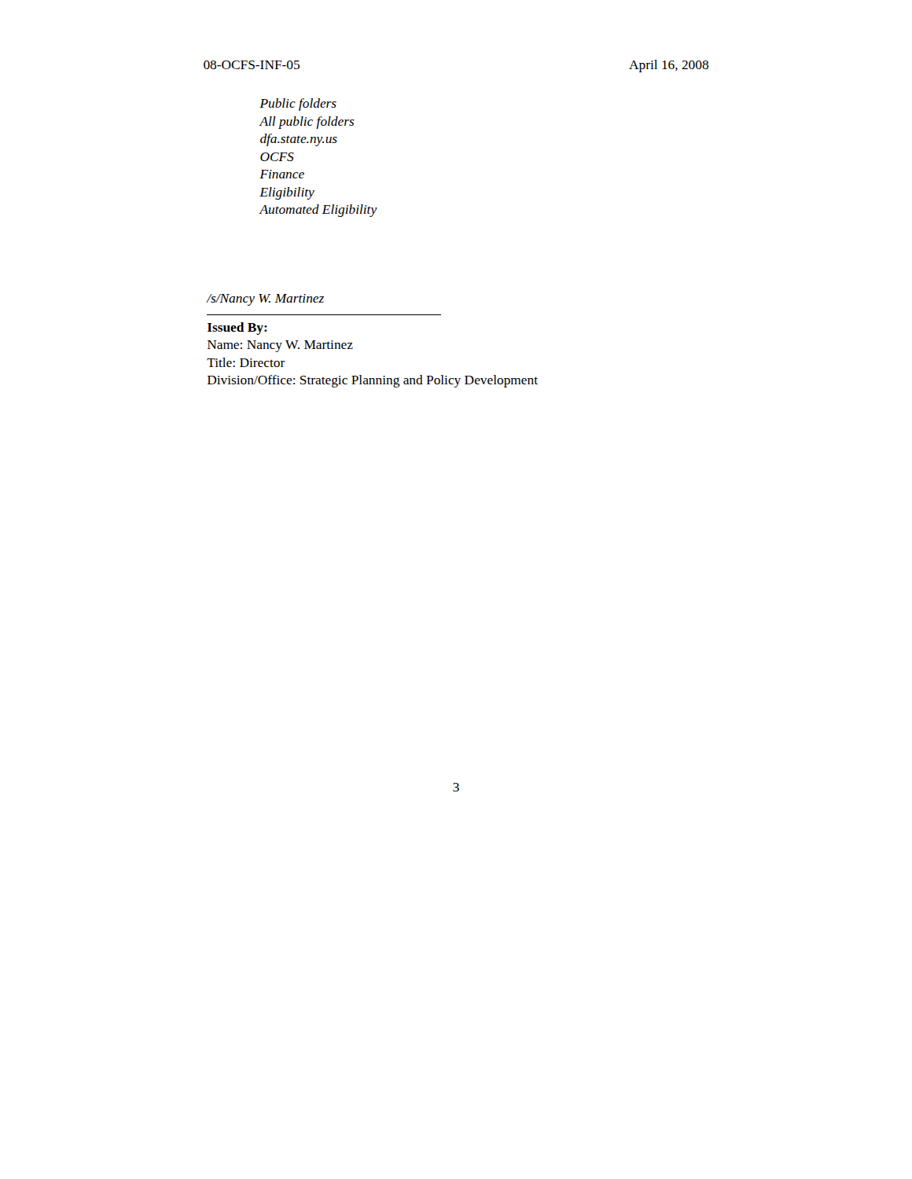08-OCFS-INF-05
April 16, 2008
Public folders
All public folders
dfa.state.ny.us
OCFS
Finance
Eligibility
Automated Eligibility
/s/Nancy W. Martinez
Issued By:
Name: Nancy W. Martinez
Title: Director
Division/Office: Strategic Planning and Policy Development
3